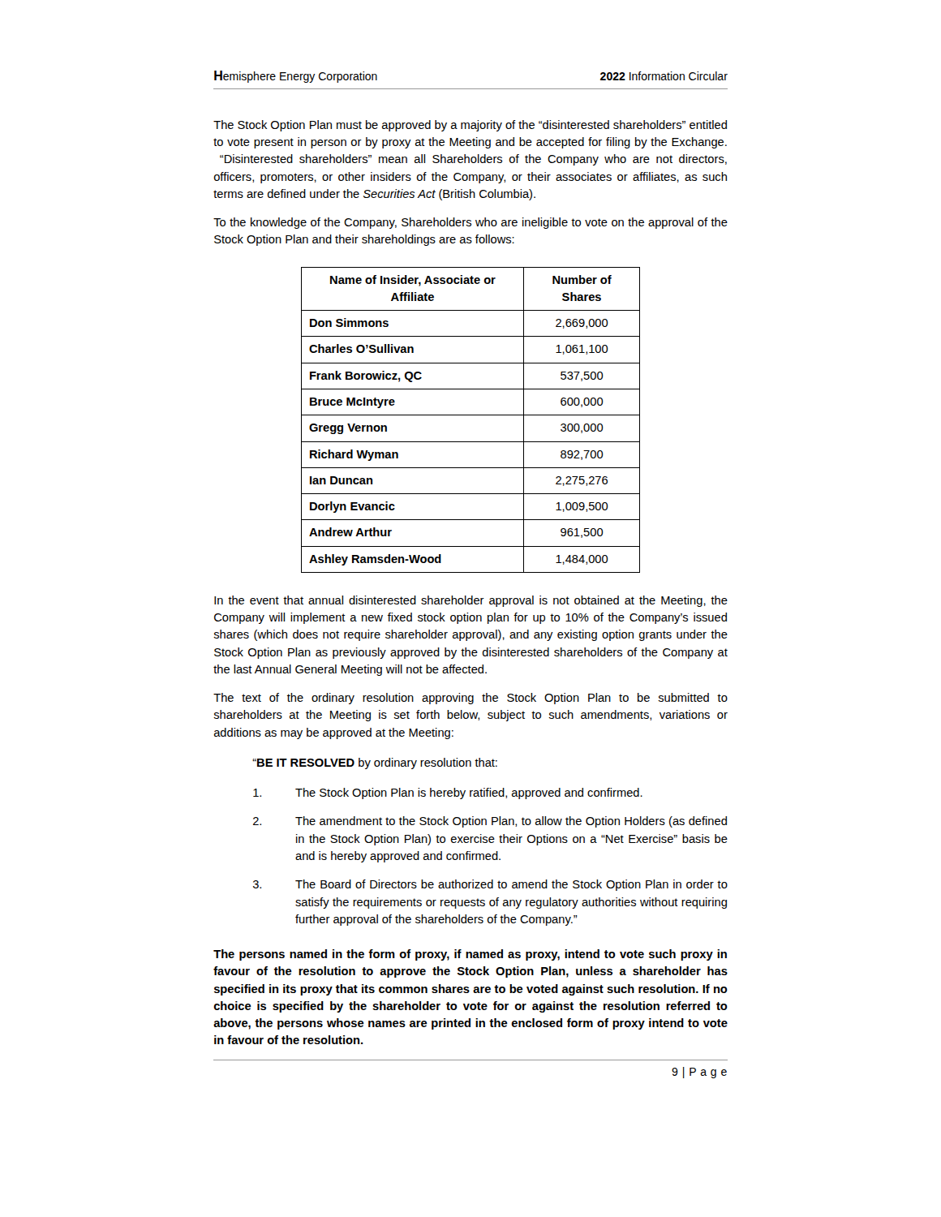Hemisphere Energy Corporation
2022 Information Circular
The Stock Option Plan must be approved by a majority of the “disinterested shareholders” entitled to vote present in person or by proxy at the Meeting and be accepted for filing by the Exchange. “Disinterested shareholders” mean all Shareholders of the Company who are not directors, officers, promoters, or other insiders of the Company, or their associates or affiliates, as such terms are defined under the Securities Act (British Columbia).
To the knowledge of the Company, Shareholders who are ineligible to vote on the approval of the Stock Option Plan and their shareholdings are as follows:
| Name of Insider, Associate or Affiliate | Number of Shares |
| --- | --- |
| Don Simmons | 2,669,000 |
| Charles O’Sullivan | 1,061,100 |
| Frank Borowicz, QC | 537,500 |
| Bruce McIntyre | 600,000 |
| Gregg Vernon | 300,000 |
| Richard Wyman | 892,700 |
| Ian Duncan | 2,275,276 |
| Dorlyn Evancic | 1,009,500 |
| Andrew Arthur | 961,500 |
| Ashley Ramsden-Wood | 1,484,000 |
In the event that annual disinterested shareholder approval is not obtained at the Meeting, the Company will implement a new fixed stock option plan for up to 10% of the Company’s issued shares (which does not require shareholder approval), and any existing option grants under the Stock Option Plan as previously approved by the disinterested shareholders of the Company at the last Annual General Meeting will not be affected.
The text of the ordinary resolution approving the Stock Option Plan to be submitted to shareholders at the Meeting is set forth below, subject to such amendments, variations or additions as may be approved at the Meeting:
“BE IT RESOLVED by ordinary resolution that:
1. The Stock Option Plan is hereby ratified, approved and confirmed.
2. The amendment to the Stock Option Plan, to allow the Option Holders (as defined in the Stock Option Plan) to exercise their Options on a “Net Exercise” basis be and is hereby approved and confirmed.
3. The Board of Directors be authorized to amend the Stock Option Plan in order to satisfy the requirements or requests of any regulatory authorities without requiring further approval of the shareholders of the Company.”
The persons named in the form of proxy, if named as proxy, intend to vote such proxy in favour of the resolution to approve the Stock Option Plan, unless a shareholder has specified in its proxy that its common shares are to be voted against such resolution. If no choice is specified by the shareholder to vote for or against the resolution referred to above, the persons whose names are printed in the enclosed form of proxy intend to vote in favour of the resolution.
9 | P a g e